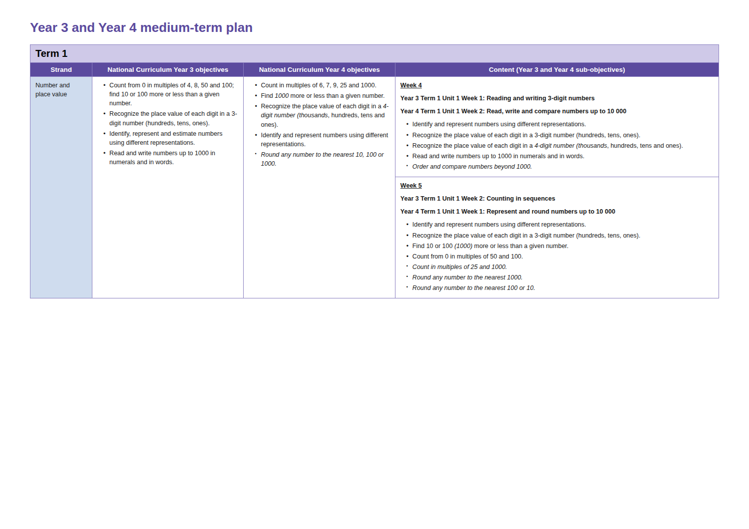Year 3 and Year 4 medium-term plan
Term 1
| Strand | National Curriculum Year 3 objectives | National Curriculum Year 4 objectives | Content (Year 3 and Year 4 sub-objectives) |
| --- | --- | --- | --- |
| Number and place value | Count from 0 in multiples of 4, 8, 50 and 100; find 10 or 100 more or less than a given number. Recognize the place value of each digit in a 3-digit number (hundreds, tens, ones). Identify, represent and estimate numbers using different representations. Read and write numbers up to 1000 in numerals and in words. | Count in multiples of 6, 7, 9, 25 and 1000. Find 1000 more or less than a given number. Recognize the place value of each digit in a 4-digit number (thousands , hundreds, tens and ones). Identify and represent numbers using different representations. Round any number to the nearest 10, 100 or 1000. | Week 4 Year 3 Term 1 Unit 1 Week 1: Reading and writing 3-digit numbers Year 4 Term 1 Unit 1 Week 2: Read, write and compare numbers up to 10 000 Identify and represent numbers using different representations. Recognize the place value of each digit in a 3-digit number (hundreds, tens, ones). Recognize the place value of each digit in a 4-digit number (thousands , hundreds, tens and ones). Read and write numbers up to 1000 in numerals and in words. Order and compare numbers beyond 1000. Week 5 Year 3 Term 1 Unit 1 Week 2: Counting in sequences Year 4 Term 1 Unit 1 Week 1: Represent and round numbers up to 10 000 Identify and represent numbers using different representations. Recognize the place value of each digit in a 3-digit number (hundreds, tens, ones). Find 10 or 100 (1000) more or less than a given number. Count from 0 in multiples of 50 and 100. Count in multiples of 25 and 1000. Round any number to the nearest 1000. Round any number to the nearest 100 or 10. |